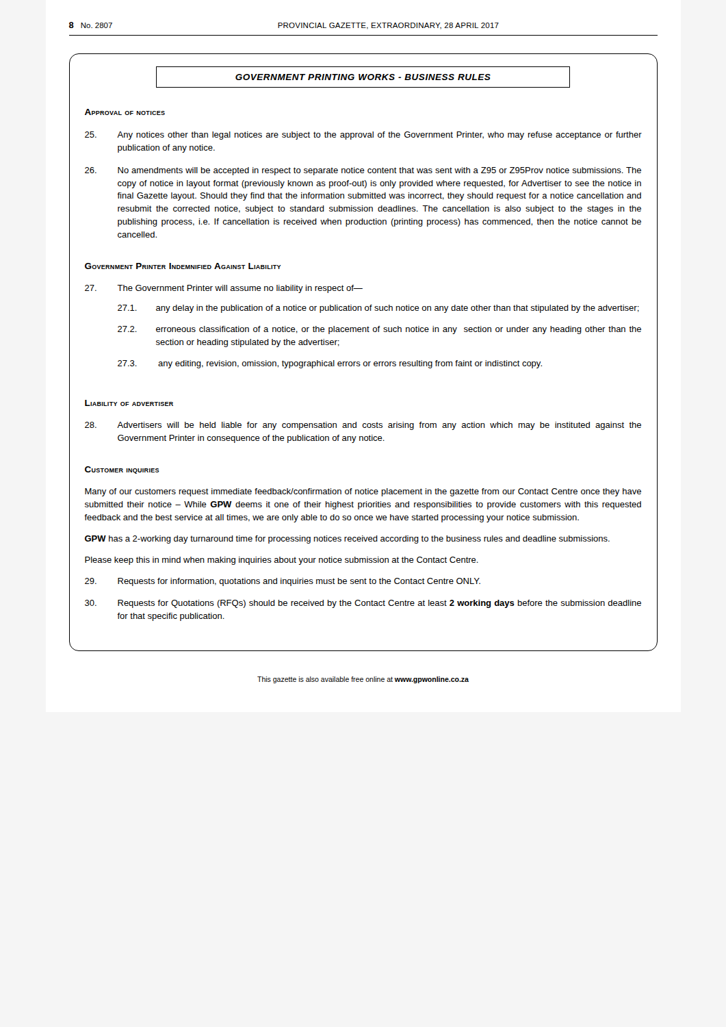8 No. 2807 PROVINCIAL GAZETTE, EXTRAORDINARY, 28 APRIL 2017
GOVERNMENT PRINTING WORKS - BUSINESS RULES
Approval of notices
25. Any notices other than legal notices are subject to the approval of the Government Printer, who may refuse acceptance or further publication of any notice.
26. No amendments will be accepted in respect to separate notice content that was sent with a Z95 or Z95Prov notice submissions. The copy of notice in layout format (previously known as proof-out) is only provided where requested, for Advertiser to see the notice in final Gazette layout. Should they find that the information submitted was incorrect, they should request for a notice cancellation and resubmit the corrected notice, subject to standard submission deadlines. The cancellation is also subject to the stages in the publishing process, i.e. If cancellation is received when production (printing process) has commenced, then the notice cannot be cancelled.
Government Printer Indemnified Against Liability
27. The Government Printer will assume no liability in respect of—
27.1. any delay in the publication of a notice or publication of such notice on any date other than that stipulated by the advertiser;
27.2. erroneous classification of a notice, or the placement of such notice in any section or under any heading other than the section or heading stipulated by the advertiser;
27.3. any editing, revision, omission, typographical errors or errors resulting from faint or indistinct copy.
Liability of advertiser
28. Advertisers will be held liable for any compensation and costs arising from any action which may be instituted against the Government Printer in consequence of the publication of any notice.
Customer inquiries
Many of our customers request immediate feedback/confirmation of notice placement in the gazette from our Contact Centre once they have submitted their notice – While GPW deems it one of their highest priorities and responsibilities to provide customers with this requested feedback and the best service at all times, we are only able to do so once we have started processing your notice submission.
GPW has a 2-working day turnaround time for processing notices received according to the business rules and deadline submissions.
Please keep this in mind when making inquiries about your notice submission at the Contact Centre.
29. Requests for information, quotations and inquiries must be sent to the Contact Centre ONLY.
30. Requests for Quotations (RFQs) should be received by the Contact Centre at least 2 working days before the submission deadline for that specific publication.
This gazette is also available free online at www.gpwonline.co.za